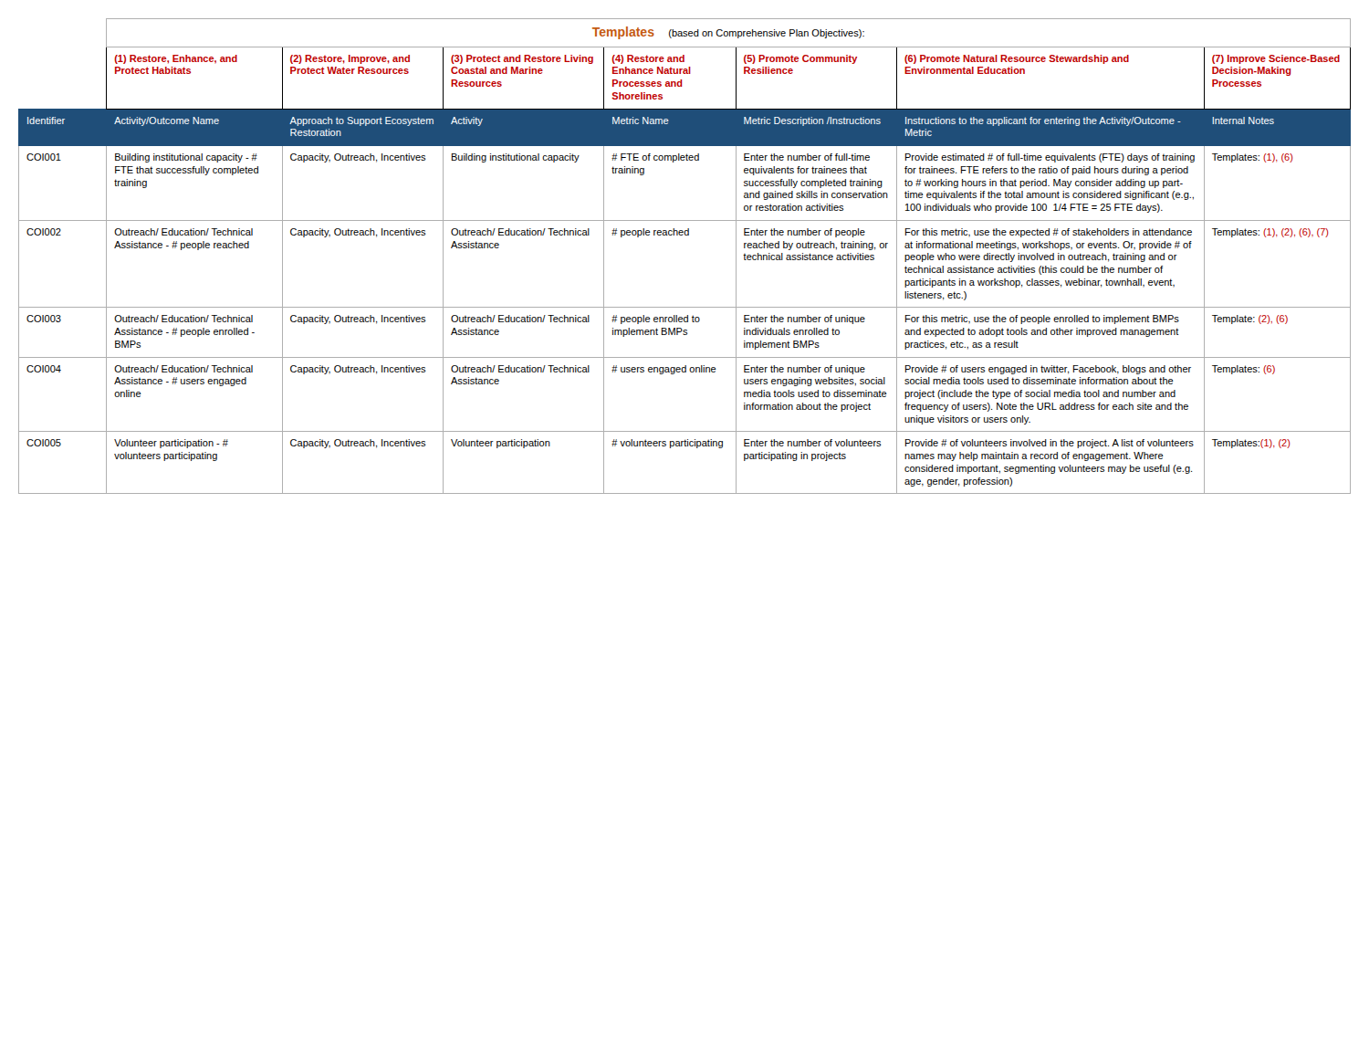| | Templates (based on Comprehensive Plan Objectives): |
| | (1) Restore, Enhance, and Protect Habitats | (2) Restore, Improve, and Protect Water Resources | (3) Protect and Restore Living Coastal and Marine Resources | (4) Restore and Enhance Natural Processes and Shorelines | (5) Promote Community Resilience | (6) Promote Natural Resource Stewardship and Environmental Education | (7) Improve Science-Based Decision-Making Processes |
| Identifier | Activity/Outcome Name | Approach to Support Ecosystem Restoration | Activity | Metric Name | Metric Description /Instructions | Instructions to the applicant for entering the Activity/Outcome -Metric | Internal Notes |
| COI001 | Building institutional capacity - # FTE that successfully completed training | Capacity, Outreach, Incentives | Building institutional capacity | # FTE of completed training | Enter the number of full-time equivalents for trainees that successfully completed training and gained skills in conservation or restoration activities | Provide estimated # of full-time equivalents (FTE) days of training for trainees. FTE refers to the ratio of paid hours during a period to # working hours in that period. May consider adding up part-time equivalents if the total amount is considered significant (e.g., 100 individuals who provide 100 1/4 FTE = 25 FTE days). | Templates: (1), (6) |
| COI002 | Outreach/ Education/ Technical Assistance - # people reached | Capacity, Outreach, Incentives | Outreach/ Education/ Technical Assistance | # people reached | Enter the number of people reached by outreach, training, or technical assistance activities | For this metric, use the expected # of stakeholders in attendance at informational meetings, workshops, or events. Or, provide # of people who were directly involved in outreach, training and or technical assistance activities (this could be the number of participants in a workshop, classes, webinar, townhall, event, listeners, etc.) | Templates: (1), (2), (6), (7) |
| COI003 | Outreach/ Education/ Technical Assistance - # people enrolled - BMPs | Capacity, Outreach, Incentives | Outreach/ Education/ Technical Assistance | # people enrolled to implement BMPs | Enter the number of unique individuals enrolled to implement BMPs | For this metric, use the of people enrolled to implement BMPs and expected to adopt tools and other improved management practices, etc., as a result | Template: (2), (6) |
| COI004 | Outreach/ Education/ Technical Assistance - # users engaged online | Capacity, Outreach, Incentives | Outreach/ Education/ Technical Assistance | # users engaged online | Enter the number of unique users engaging websites, social media tools used to disseminate information about the project | Provide # of users engaged in twitter, Facebook, blogs and other social media tools used to disseminate information about the project (include the type of social media tool and number and frequency of users). Note the URL address for each site and the unique visitors or users only. | Templates: (6) |
| COI005 | Volunteer participation - # volunteers participating | Capacity, Outreach, Incentives | Volunteer participation | # volunteers participating | Enter the number of volunteers participating in projects | Provide # of volunteers involved in the project. A list of volunteers names may help maintain a record of engagement. Where considered important, segmenting volunteers may be useful (e.g. age, gender, profession) | Templates: (1), (2) |